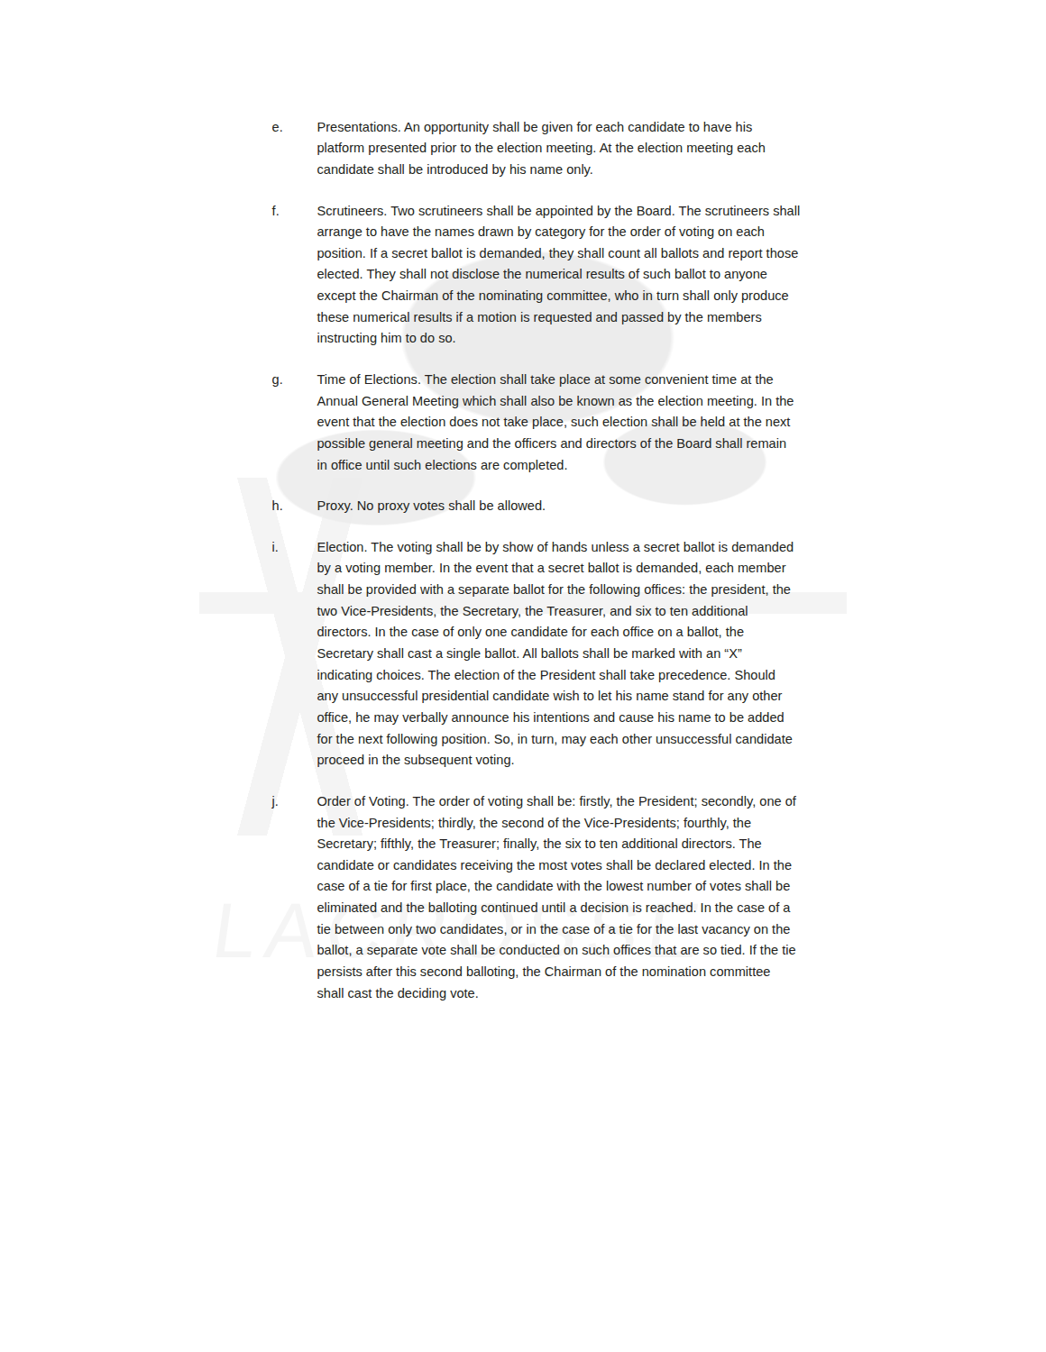Presentations. An opportunity shall be given for each candidate to have his platform presented prior to the election meeting. At the election meeting each candidate shall be introduced by his name only.
Scrutineers. Two scrutineers shall be appointed by the Board. The scrutineers shall arrange to have the names drawn by category for the order of voting on each position. If a secret ballot is demanded, they shall count all ballots and report those elected. They shall not disclose the numerical results of such ballot to anyone except the Chairman of the nominating committee, who in turn shall only produce these numerical results if a motion is requested and passed by the members instructing him to do so.
Time of Elections. The election shall take place at some convenient time at the Annual General Meeting which shall also be known as the election meeting. In the event that the election does not take place, such election shall be held at the next possible general meeting and the officers and directors of the Board shall remain in office until such elections are completed.
Proxy. No proxy votes shall be allowed.
Election. The voting shall be by show of hands unless a secret ballot is demanded by a voting member. In the event that a secret ballot is demanded, each member shall be provided with a separate ballot for the following offices: the president, the two Vice-Presidents, the Secretary, the Treasurer, and six to ten additional directors. In the case of only one candidate for each office on a ballot, the Secretary shall cast a single ballot. All ballots shall be marked with an “X” indicating choices. The election of the President shall take precedence. Should any unsuccessful presidential candidate wish to let his name stand for any other office, he may verbally announce his intentions and cause his name to be added for the next following position. So, in turn, may each other unsuccessful candidate proceed in the subsequent voting.
Order of Voting. The order of voting shall be: firstly, the President; secondly, one of the Vice-Presidents; thirdly, the second of the Vice-Presidents; fourthly, the Secretary; fifthly, the Treasurer; finally, the six to ten additional directors. The candidate or candidates receiving the most votes shall be declared elected. In the case of a tie for first place, the candidate with the lowest number of votes shall be eliminated and the balloting continued until a decision is reached. In the case of a tie between only two candidates, or in the case of a tie for the last vacancy on the ballot, a separate vote shall be conducted on such offices that are so tied. If the tie persists after this second balloting, the Chairman of the nomination committee shall cast the deciding vote.